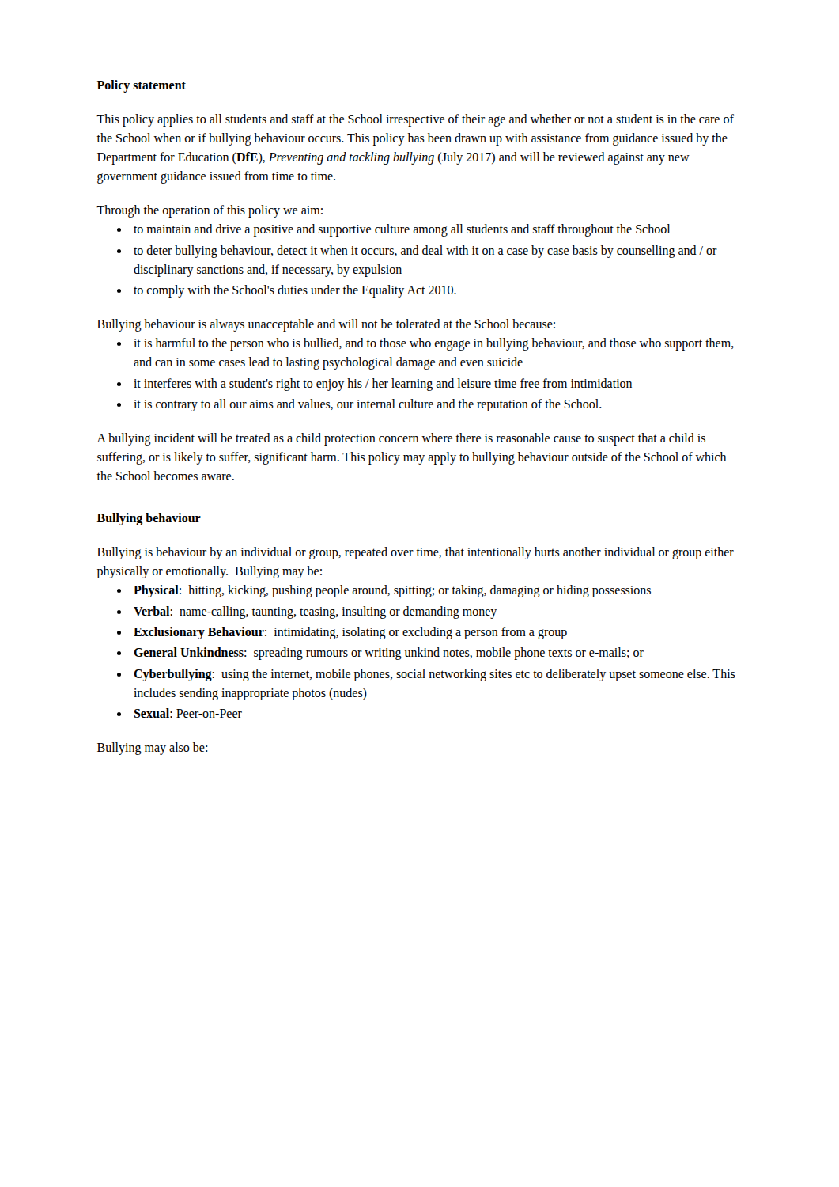Policy statement
This policy applies to all students and staff at the School irrespective of their age and whether or not a student is in the care of the School when or if bullying behaviour occurs. This policy has been drawn up with assistance from guidance issued by the Department for Education (DfE), Preventing and tackling bullying (July 2017) and will be reviewed against any new government guidance issued from time to time.
Through the operation of this policy we aim:
to maintain and drive a positive and supportive culture among all students and staff throughout the School
to deter bullying behaviour, detect it when it occurs, and deal with it on a case by case basis by counselling and / or disciplinary sanctions and, if necessary, by expulsion
to comply with the School's duties under the Equality Act 2010.
Bullying behaviour is always unacceptable and will not be tolerated at the School because:
it is harmful to the person who is bullied, and to those who engage in bullying behaviour, and those who support them, and can in some cases lead to lasting psychological damage and even suicide
it interferes with a student's right to enjoy his / her learning and leisure time free from intimidation
it is contrary to all our aims and values, our internal culture and the reputation of the School.
A bullying incident will be treated as a child protection concern where there is reasonable cause to suspect that a child is suffering, or is likely to suffer, significant harm. This policy may apply to bullying behaviour outside of the School of which the School becomes aware.
Bullying behaviour
Bullying is behaviour by an individual or group, repeated over time, that intentionally hurts another individual or group either physically or emotionally. Bullying may be:
Physical: hitting, kicking, pushing people around, spitting; or taking, damaging or hiding possessions
Verbal: name-calling, taunting, teasing, insulting or demanding money
Exclusionary Behaviour: intimidating, isolating or excluding a person from a group
General Unkindness: spreading rumours or writing unkind notes, mobile phone texts or e-mails; or
Cyberbullying: using the internet, mobile phones, social networking sites etc to deliberately upset someone else. This includes sending inappropriate photos (nudes)
Sexual: Peer-on-Peer
Bullying may also be: